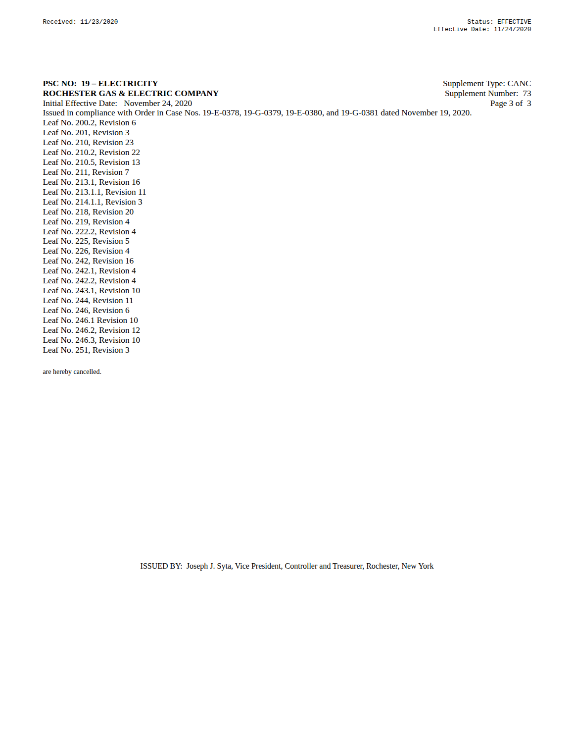Received: 11/23/2020
Status: EFFECTIVE Effective Date: 11/24/2020
PSC NO: 19 – ELECTRICITY
Supplement Type: CANC
ROCHESTER GAS & ELECTRIC COMPANY
Supplement Number: 73
Initial Effective Date: November 24, 2020
Page 3 of 3
Issued in compliance with Order in Case Nos. 19-E-0378, 19-G-0379, 19-E-0380, and 19-G-0381 dated November 19, 2020.
Leaf No. 200.2, Revision 6
Leaf No. 201, Revision 3
Leaf No. 210, Revision 23
Leaf No. 210.2, Revision 22
Leaf No. 210.5, Revision 13
Leaf No. 211, Revision 7
Leaf No. 213.1, Revision 16
Leaf No. 213.1.1, Revision 11
Leaf No. 214.1.1, Revision 3
Leaf No. 218, Revision 20
Leaf No. 219, Revision 4
Leaf No. 222.2, Revision 4
Leaf No. 225, Revision 5
Leaf No. 226, Revision 4
Leaf No. 242, Revision 16
Leaf No. 242.1, Revision 4
Leaf No. 242.2, Revision 4
Leaf No. 243.1, Revision 10
Leaf No. 244, Revision 11
Leaf No. 246, Revision 6
Leaf No. 246.1 Revision 10
Leaf No. 246.2, Revision 12
Leaf No. 246.3, Revision 10
Leaf No. 251, Revision 3
are hereby cancelled.
ISSUED BY: Joseph J. Syta, Vice President, Controller and Treasurer, Rochester, New York